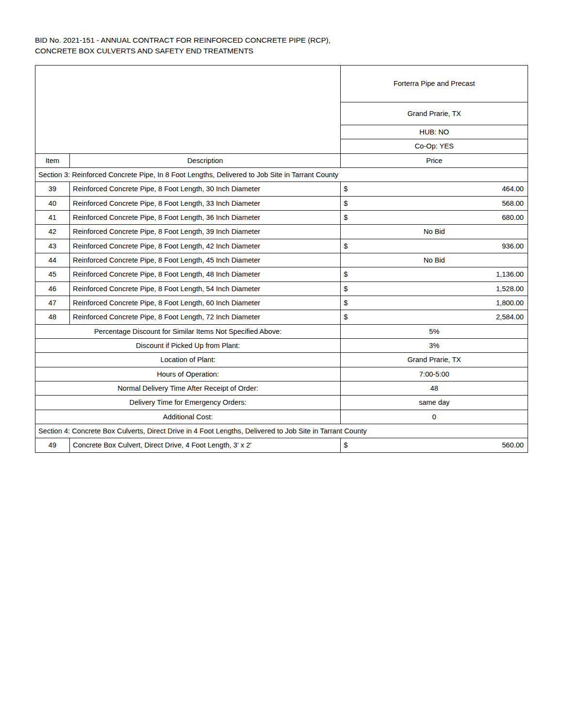BID No. 2021-151 - ANNUAL CONTRACT FOR REINFORCED CONCRETE PIPE (RCP),
CONCRETE BOX CULVERTS AND SAFETY END TREATMENTS
| | Forterra Pipe and Precast |
| Grand Prarie, TX |
| HUB: NO |
| Co-Op: YES |
| Item | Description | Price |
| Section 3: Reinforced Concrete Pipe, In 8 Foot Lengths, Delivered to Job Site in Tarrant County |
| 39 | Reinforced Concrete Pipe, 8 Foot Length, 30 Inch Diameter | $ 464.00 |
| 40 | Reinforced Concrete Pipe, 8 Foot Length, 33 Inch Diameter | $ 568.00 |
| 41 | Reinforced Concrete Pipe, 8 Foot Length, 36 Inch Diameter | $ 680.00 |
| 42 | Reinforced Concrete Pipe, 8 Foot Length, 39 Inch Diameter | No Bid |
| 43 | Reinforced Concrete Pipe, 8 Foot Length, 42 Inch Diameter | $ 936.00 |
| 44 | Reinforced Concrete Pipe, 8 Foot Length, 45 Inch Diameter | No Bid |
| 45 | Reinforced Concrete Pipe, 8 Foot Length, 48 Inch Diameter | $ 1,136.00 |
| 46 | Reinforced Concrete Pipe, 8 Foot Length, 54 Inch Diameter | $ 1,528.00 |
| 47 | Reinforced Concrete Pipe, 8 Foot Length, 60 Inch Diameter | $ 1,800.00 |
| 48 | Reinforced Concrete Pipe, 8 Foot Length, 72 Inch Diameter | $ 2,584.00 |
| Percentage Discount for Similar Items Not Specified Above: | 5% |
| Discount if Picked Up from Plant: | 3% |
| Location of Plant: | Grand Prarie, TX |
| Hours of Operation: | 7:00-5:00 |
| Normal Delivery Time After Receipt of Order: | 48 |
| Delivery Time for Emergency Orders: | same day |
| Additional Cost: | 0 |
| Section 4: Concrete Box Culverts, Direct Drive in 4 Foot Lengths, Delivered to Job Site in Tarrant County |
| 49 | Concrete Box Culvert, Direct Drive, 4 Foot Length, 3' x 2' | $ 560.00 |